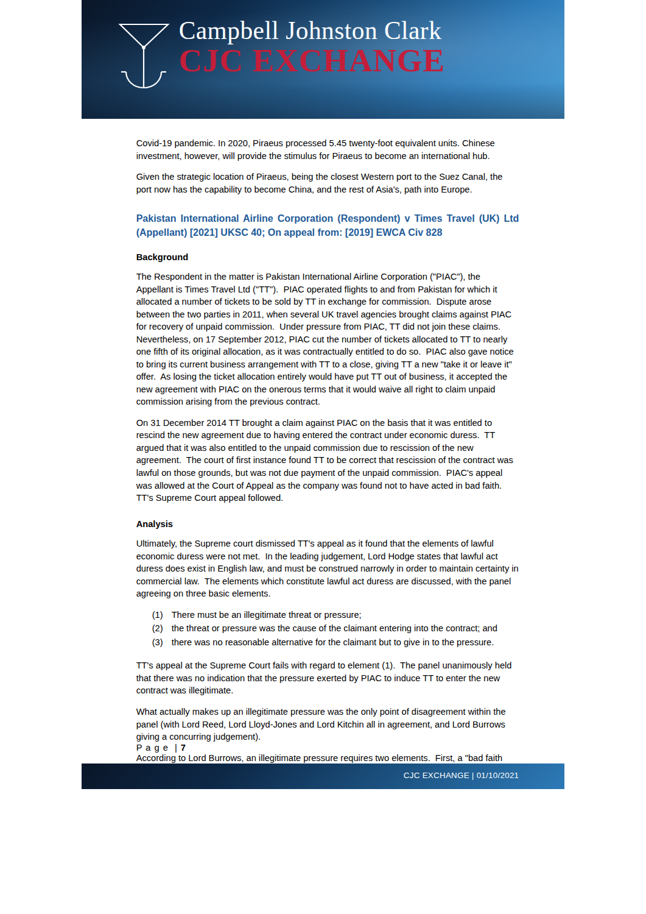Campbell Johnston Clark
CJC EXCHANGE
Covid-19 pandemic. In 2020, Piraeus processed 5.45 twenty-foot equivalent units. Chinese investment, however, will provide the stimulus for Piraeus to become an international hub.
Given the strategic location of Piraeus, being the closest Western port to the Suez Canal, the port now has the capability to become China, and the rest of Asia's, path into Europe.
Pakistan International Airline Corporation (Respondent) v Times Travel (UK) Ltd (Appellant) [2021] UKSC 40; On appeal from: [2019] EWCA Civ 828
Background
The Respondent in the matter is Pakistan International Airline Corporation ("PIAC"), the Appellant is Times Travel Ltd ("TT"). PIAC operated flights to and from Pakistan for which it allocated a number of tickets to be sold by TT in exchange for commission. Dispute arose between the two parties in 2011, when several UK travel agencies brought claims against PIAC for recovery of unpaid commission. Under pressure from PIAC, TT did not join these claims. Nevertheless, on 17 September 2012, PIAC cut the number of tickets allocated to TT to nearly one fifth of its original allocation, as it was contractually entitled to do so. PIAC also gave notice to bring its current business arrangement with TT to a close, giving TT a new "take it or leave it" offer. As losing the ticket allocation entirely would have put TT out of business, it accepted the new agreement with PIAC on the onerous terms that it would waive all right to claim unpaid commission arising from the previous contract.
On 31 December 2014 TT brought a claim against PIAC on the basis that it was entitled to rescind the new agreement due to having entered the contract under economic duress. TT argued that it was also entitled to the unpaid commission due to rescission of the new agreement. The court of first instance found TT to be correct that rescission of the contract was lawful on those grounds, but was not due payment of the unpaid commission. PIAC's appeal was allowed at the Court of Appeal as the company was found not to have acted in bad faith. TT's Supreme Court appeal followed.
Analysis
Ultimately, the Supreme court dismissed TT's appeal as it found that the elements of lawful economic duress were not met. In the leading judgement, Lord Hodge states that lawful act duress does exist in English law, and must be construed narrowly in order to maintain certainty in commercial law. The elements which constitute lawful act duress are discussed, with the panel agreeing on three basic elements.
There must be an illegitimate threat or pressure;
the threat or pressure was the cause of the claimant entering into the contract; and
there was no reasonable alternative for the claimant but to give in to the pressure.
TT's appeal at the Supreme Court fails with regard to element (1). The panel unanimously held that there was no indication that the pressure exerted by PIAC to induce TT to enter the new contract was illegitimate.
What actually makes up an illegitimate pressure was the only point of disagreement within the panel (with Lord Reed, Lord Lloyd-Jones and Lord Kitchin all in agreement, and Lord Burrows giving a concurring judgement).
According to Lord Burrows, an illegitimate pressure requires two elements. First, a "bad faith demand" consistent with that seen in CTN Cash and Carry Ltd v Gallaher Ltd I (i.e. the threatening
P a g e | 7
CJC EXCHANGE | 01/10/2021